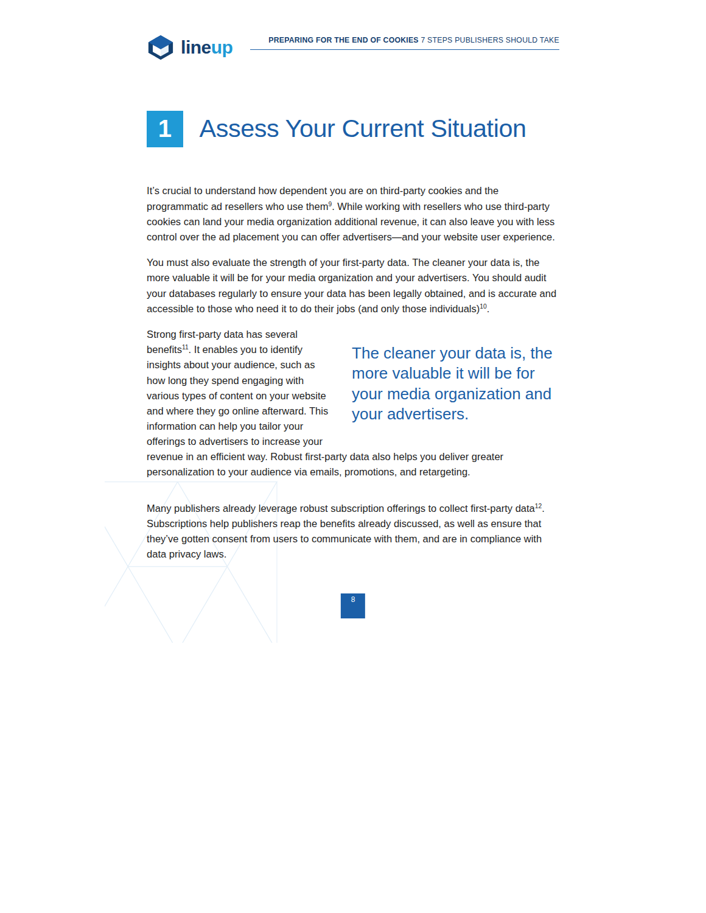lineup
PREPARING FOR THE END OF COOKIES 7 STEPS PUBLISHERS SHOULD TAKE
1
Assess Your Current Situation
It’s crucial to understand how dependent you are on third-party cookies and the programmatic ad resellers who use them9. While working with resellers who use third-party cookies can land your media organization additional revenue, it can also leave you with less control over the ad placement you can offer advertisers—and your website user experience.
You must also evaluate the strength of your first-party data. The cleaner your data is, the more valuable it will be for your media organization and your advertisers. You should audit your databases regularly to ensure your data has been legally obtained, and is accurate and accessible to those who need it to do their jobs (and only those individuals)10.
The cleaner your data is, the more valuable it will be for your media organization and your advertisers.
Strong first-party data has several benefits11. It enables you to identify insights about your audience, such as how long they spend engaging with various types of content on your website and where they go online afterward. This information can help you tailor your offerings to advertisers to increase your revenue in an efficient way. Robust first-party data also helps you deliver greater personalization to your audience via emails, promotions, and retargeting.
Many publishers already leverage robust subscription offerings to collect first-party data12. Subscriptions help publishers reap the benefits already discussed, as well as ensure that they’ve gotten consent from users to communicate with them, and are in compliance with data privacy laws.
8